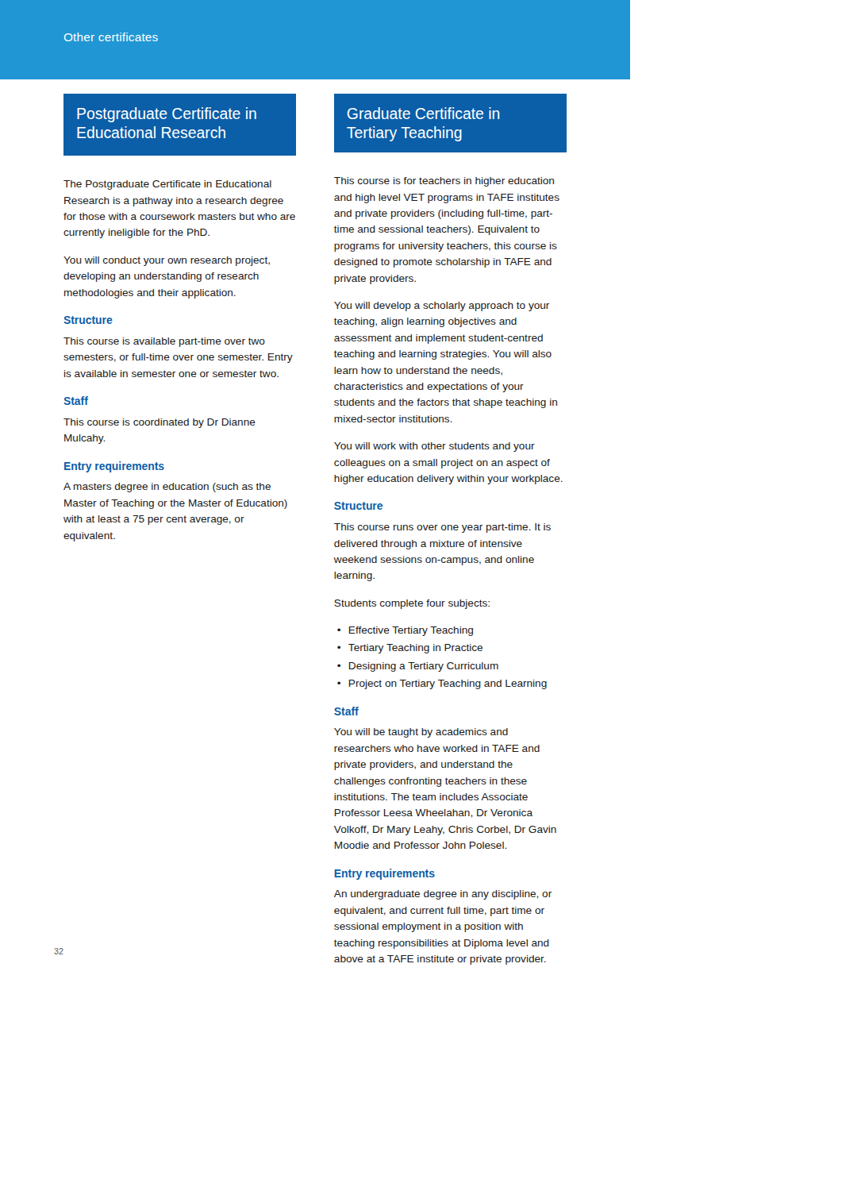Other certificates
Postgraduate Certificate in Educational Research
The Postgraduate Certificate in Educational Research is a pathway into a research degree for those with a coursework masters but who are currently ineligible for the PhD.
You will conduct your own research project, developing an understanding of research methodologies and their application.
Structure
This course is available part-time over two semesters, or full-time over one semester. Entry is available in semester one or semester two.
Staff
This course is coordinated by Dr Dianne Mulcahy.
Entry requirements
A masters degree in education (such as the Master of Teaching or the Master of Education) with at least a 75 per cent average, or equivalent.
Graduate Certificate in Tertiary Teaching
This course is for teachers in higher education and high level VET programs in TAFE institutes and private providers (including full-time, part-time and sessional teachers). Equivalent to programs for university teachers, this course is designed to promote scholarship in TAFE and private providers.
You will develop a scholarly approach to your teaching, align learning objectives and assessment and implement student-centred teaching and learning strategies. You will also learn how to understand the needs, characteristics and expectations of your students and the factors that shape teaching in mixed-sector institutions.
You will work with other students and your colleagues on a small project on an aspect of higher education delivery within your workplace.
Structure
This course runs over one year part-time. It is delivered through a mixture of intensive weekend sessions on-campus, and online learning.
Students complete four subjects:
Effective Tertiary Teaching
Tertiary Teaching in Practice
Designing a Tertiary Curriculum
Project on Tertiary Teaching and Learning
Staff
You will be taught by academics and researchers who have worked in TAFE and private providers, and understand the challenges confronting teachers in these institutions. The team includes Associate Professor Leesa Wheelahan, Dr Veronica Volkoff, Dr Mary Leahy, Chris Corbel, Dr Gavin Moodie and Professor John Polesel.
Entry requirements
An undergraduate degree in any discipline, or equivalent, and current full time, part time or sessional employment in a position with teaching responsibilities at Diploma level and above at a TAFE institute or private provider.
32